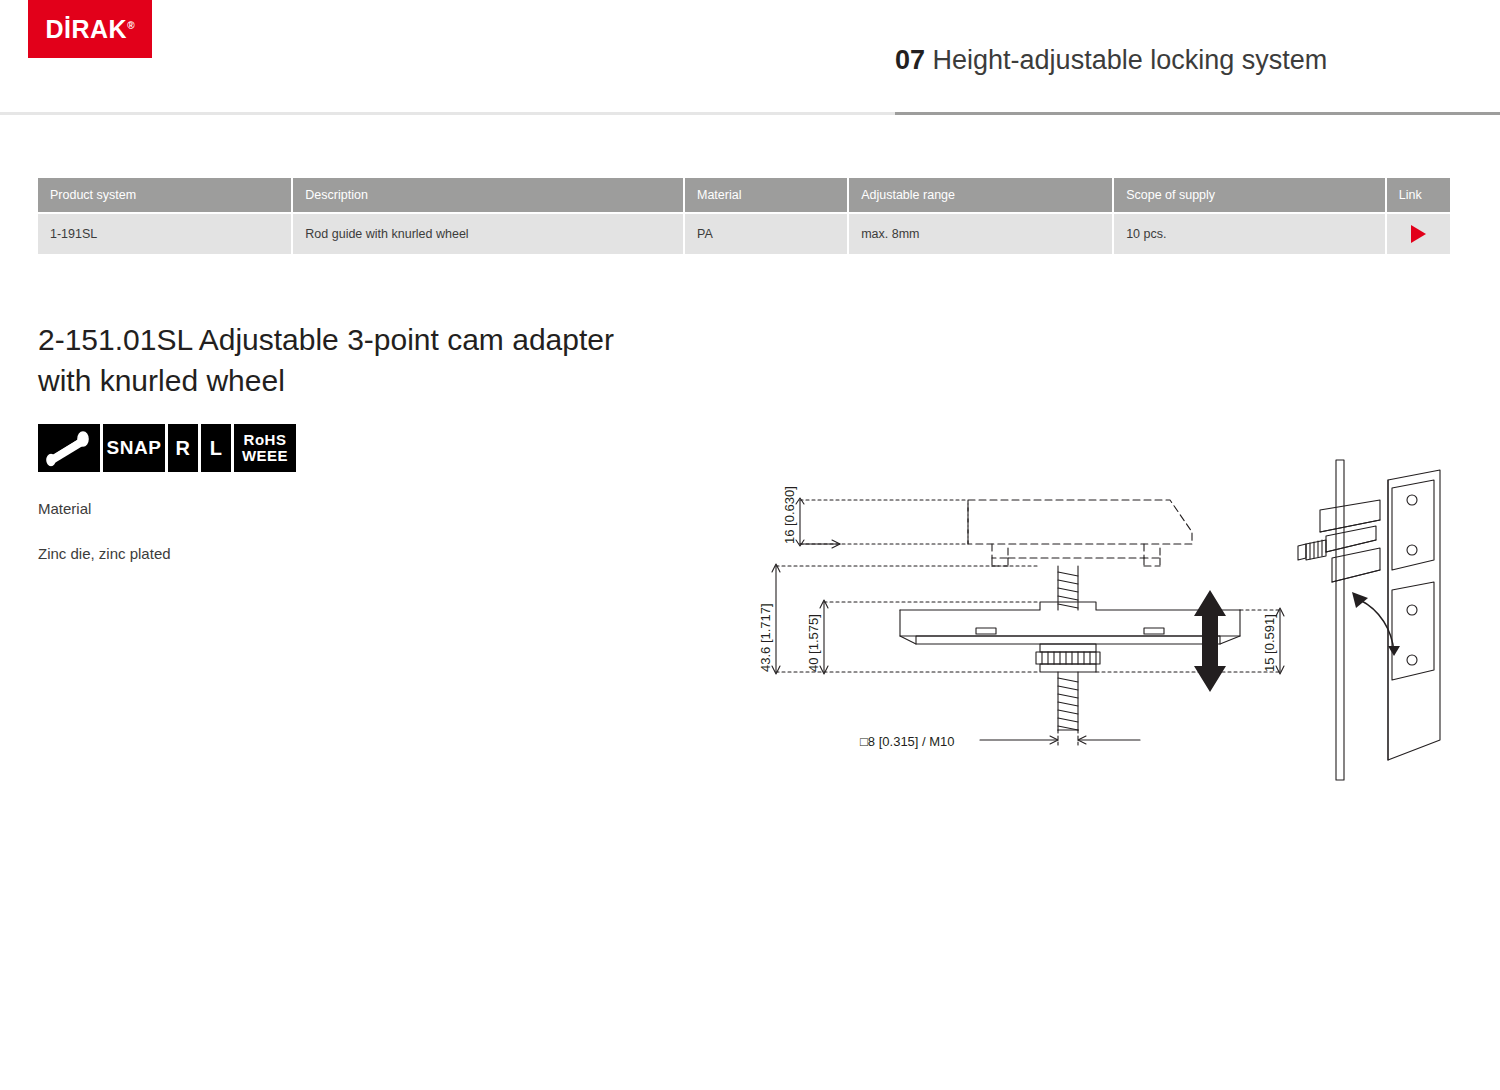DİRAK®
07 Height-adjustable locking system
| Product system | Description | Material | Adjustable range | Scope of supply | Link |
| --- | --- | --- | --- | --- | --- |
| 1-191SL | Rod guide with knurled wheel | PA | max. 8mm | 10 pcs. | |
2-151.01SL Adjustable 3-point cam adapter with knurled wheel
SNAP
R
L
RoHS WEEE
Material
Zinc die, zinc plated
16 [0.630] 43.6 [1.717] 40 [1.575] 15 [0.591] □8 [0.315] / M10